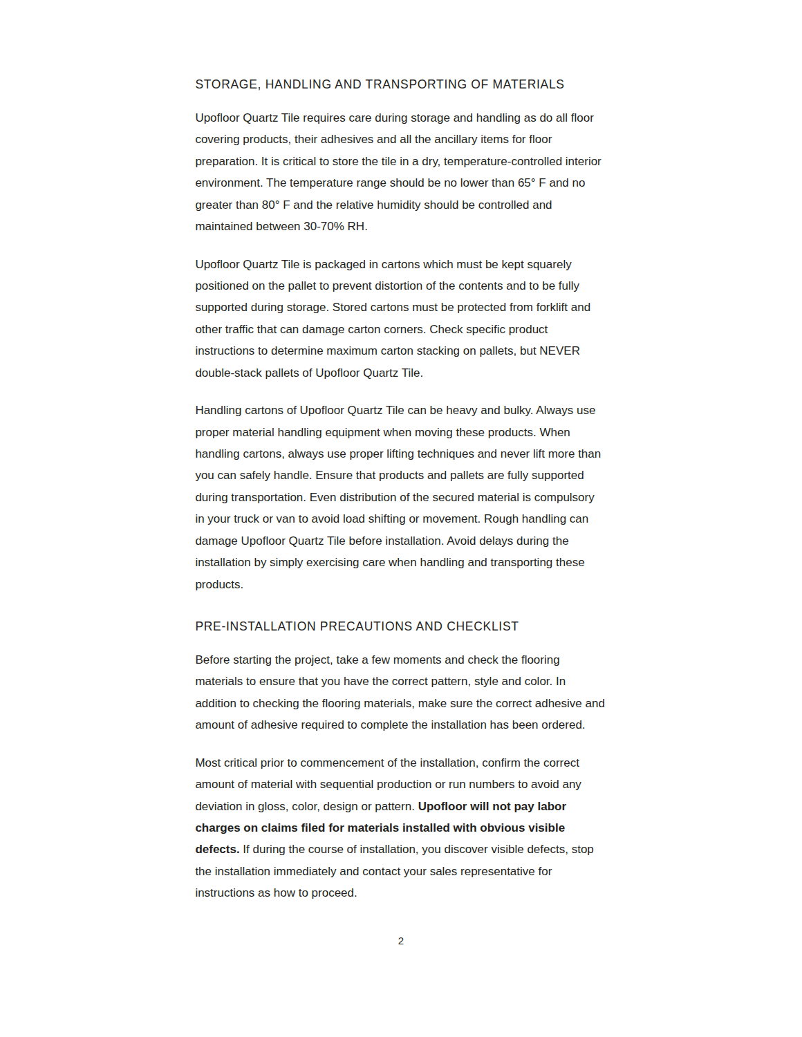STORAGE, HANDLING AND TRANSPORTING OF MATERIALS
Upofloor Quartz Tile requires care during storage and handling as do all floor covering products, their adhesives and all the ancillary items for floor preparation. It is critical to store the tile in a dry, temperature-controlled interior environment. The temperature range should be no lower than 65° F and no greater than 80° F and the relative humidity should be controlled and maintained between 30-70% RH.
Upofloor Quartz Tile is packaged in cartons which must be kept squarely positioned on the pallet to prevent distortion of the contents and to be fully supported during storage. Stored cartons must be protected from forklift and other traffic that can damage carton corners. Check specific product instructions to determine maximum carton stacking on pallets, but NEVER double-stack pallets of Upofloor Quartz Tile.
Handling cartons of Upofloor Quartz Tile can be heavy and bulky. Always use proper material handling equipment when moving these products. When handling cartons, always use proper lifting techniques and never lift more than you can safely handle. Ensure that products and pallets are fully supported during transportation. Even distribution of the secured material is compulsory in your truck or van to avoid load shifting or movement. Rough handling can damage Upofloor Quartz Tile before installation. Avoid delays during the installation by simply exercising care when handling and transporting these products.
PRE-INSTALLATION PRECAUTIONS AND CHECKLIST
Before starting the project, take a few moments and check the flooring materials to ensure that you have the correct pattern, style and color. In addition to checking the flooring materials, make sure the correct adhesive and amount of adhesive required to complete the installation has been ordered.
Most critical prior to commencement of the installation, confirm the correct amount of material with sequential production or run numbers to avoid any deviation in gloss, color, design or pattern. Upofloor will not pay labor charges on claims filed for materials installed with obvious visible defects. If during the course of installation, you discover visible defects, stop the installation immediately and contact your sales representative for instructions as how to proceed.
2